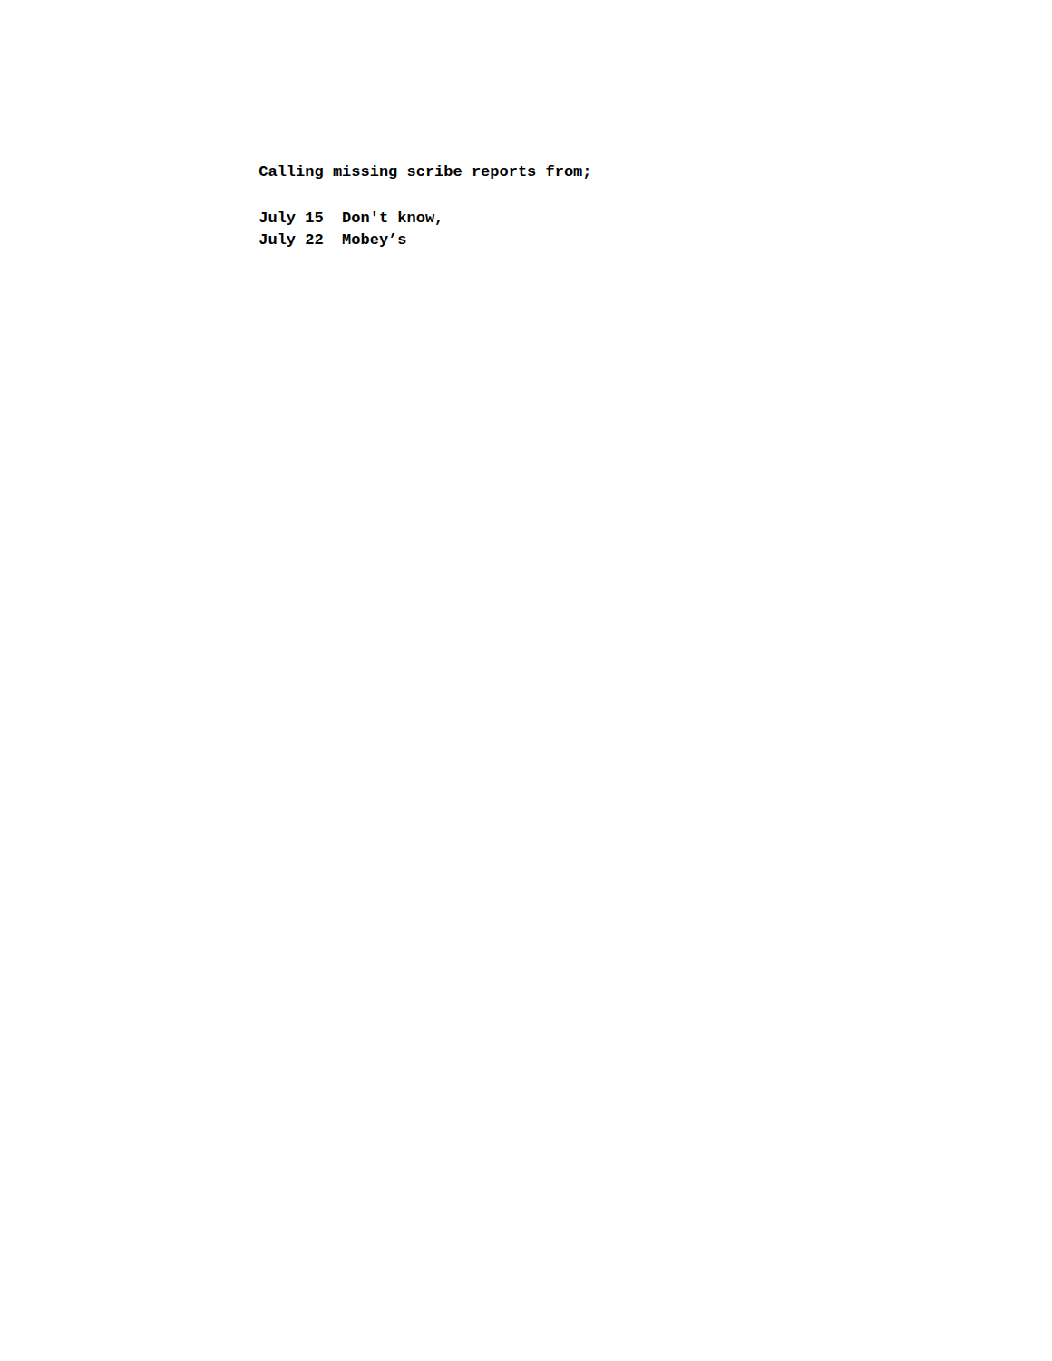Calling missing scribe reports from;
July 15 Don't know,
July 22 Mobey’s